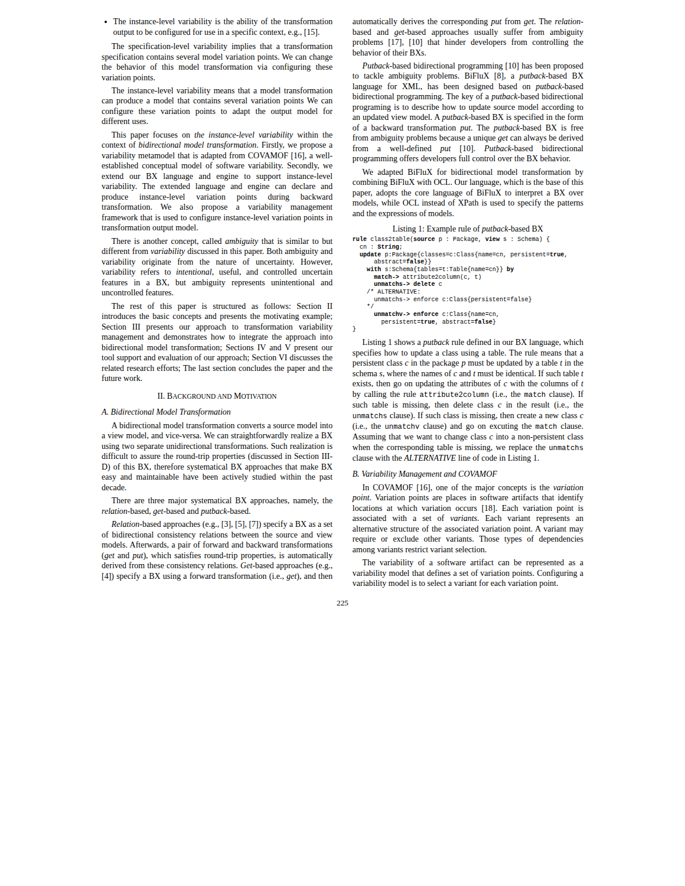The instance-level variability is the ability of the transformation output to be configured for use in a specific context, e.g., [15].
The specification-level variability implies that a transformation specification contains several model variation points. We can change the behavior of this model transformation via configuring these variation points.
The instance-level variability means that a model transformation can produce a model that contains several variation points We can configure these variation points to adapt the output model for different uses.
This paper focuses on the instance-level variability within the context of bidirectional model transformation. Firstly, we propose a variability metamodel that is adapted from COVAMOF [16], a well-established conceptual model of software variability. Secondly, we extend our BX language and engine to support instance-level variability. The extended language and engine can declare and produce instance-level variation points during backward transformation. We also propose a variability management framework that is used to configure instance-level variation points in transformation output model.
There is another concept, called ambiguity that is similar to but different from variability discussed in this paper. Both ambiguity and variability originate from the nature of uncertainty. However, variability refers to intentional, useful, and controlled uncertain features in a BX, but ambiguity represents unintentional and uncontrolled features.
The rest of this paper is structured as follows: Section II introduces the basic concepts and presents the motivating example; Section III presents our approach to transformation variability management and demonstrates how to integrate the approach into bidirectional model transformation; Sections IV and V present our tool support and evaluation of our approach; Section VI discusses the related research efforts; The last section concludes the paper and the future work.
II. BACKGROUND AND MOTIVATION
A. Bidirectional Model Transformation
A bidirectional model transformation converts a source model into a view model, and vice-versa. We can straightforwardly realize a BX using two separate unidirectional transformations. Such realization is difficult to assure the round-trip properties (discussed in Section III-D) of this BX, therefore systematical BX approaches that make BX easy and maintainable have been actively studied within the past decade.
There are three major systematical BX approaches, namely, the relation-based, get-based and putback-based.
Relation-based approaches (e.g., [3], [5], [7]) specify a BX as a set of bidirectional consistency relations between the source and view models. Afterwards, a pair of forward and backward transformations (get and put), which satisfies round-trip properties, is automatically derived from these consistency relations. Get-based approaches (e.g., [4]) specify a BX using a forward transformation (i.e., get), and then automatically derives the corresponding put from get. The relation-based and get-based approaches usually suffer from ambiguity problems [17], [10] that hinder developers from controlling the behavior of their BXs.
Putback-based bidirectional programming [10] has been proposed to tackle ambiguity problems. BiFluX [8], a putback-based BX language for XML, has been designed based on putback-based bidirectional programming. The key of a putback-based bidirectional programing is to describe how to update source model according to an updated view model. A putback-based BX is specified in the form of a backward transformation put. The putback-based BX is free from ambiguity problems because a unique get can always be derived from a well-defined put [10]. Putback-based bidirectional programming offers developers full control over the BX behavior.
We adapted BiFluX for bidirectional model transformation by combining BiFluX with OCL. Our language, which is the base of this paper, adopts the core language of BiFluX to interpret a BX over models, while OCL instead of XPath is used to specify the patterns and the expressions of models.
Listing 1: Example rule of putback-based BX
rule class2table(source p : Package, view s : Schema) {
  cn : String;
  update p:Package{classes=c:Class{name=cn, persistent=true,
      abstract=false}}
    with s:Schema{tables=t:Table{name=cn}} by
      match-> attribute2column(c, t)
      unmatchs-> delete c
    /* ALTERNATIVE:
      unmatchs-> enforce c:Class{persistent=false}
    */
      unmatchv-> enforce c:Class{name=cn,
        persistent=true, abstract=false}
}
Listing 1 shows a putback rule defined in our BX language, which specifies how to update a class using a table. The rule means that a persistent class c in the package p must be updated by a table t in the schema s, where the names of c and t must be identical. If such table t exists, then go on updating the attributes of c with the columns of t by calling the rule attribute2column (i.e., the match clause). If such table is missing, then delete class c in the result (i.e., the unmatchs clause). If such class is missing, then create a new class c (i.e., the unmatchv clause) and go on excuting the match clause. Assuming that we want to change class c into a non-persistent class when the corresponding table is missing, we replace the unmatchs clause with the ALTERNATIVE line of code in Listing 1.
B. Variability Management and COVAMOF
In COVAMOF [16], one of the major concepts is the variation point. Variation points are places in software artifacts that identify locations at which variation occurs [18]. Each variation point is associated with a set of variants. Each variant represents an alternative structure of the associated variation point. A variant may require or exclude other variants. Those types of dependencies among variants restrict variant selection.
The variability of a software artifact can be represented as a variability model that defines a set of variation points. Configuring a variability model is to select a variant for each variation point.
225